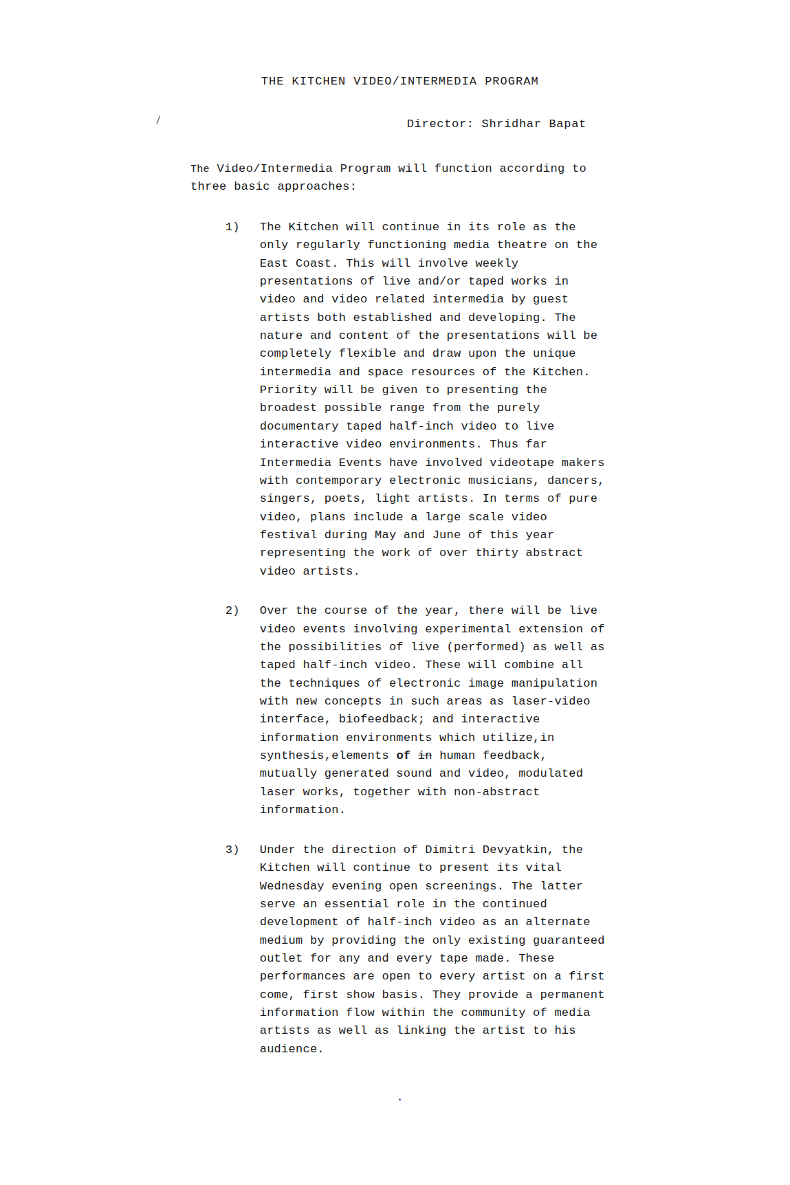/
THE KITCHEN VIDEO/INTERMEDIA PROGRAM
Director: Shridhar Bapat
The Video/Intermedia Program will function according to three basic approaches:
The Kitchen will continue in its role as the only regularly functioning media theatre on the East Coast. This will involve weekly presentations of live and/or taped works in video and video related intermedia by guest artists both established and developing. The nature and content of the presentations will be completely flexible and draw upon the unique intermedia and space resources of the Kitchen. Priority will be given to presenting the broadest possible range from the purely documentary taped half-inch video to live interactive video environments. Thus far Intermedia Events have involved videotape makers with contemporary electronic musicians, dancers, singers, poets, light artists. In terms of pure video, plans include a large scale video festival during May and June of this year representing the work of over thirty abstract video artists.
Over the course of the year, there will be live video events involving experimental extension of the possibilities of live (performed) as well as taped half-inch video. These will combine all the techniques of electronic image manipulation with new concepts in such areas as laser-video interface, biofeedback; and interactive information environments which utilize,in synthesis,elements of in human feedback, mutually generated sound and video, modulated laser works, together with non-abstract information.
Under the direction of Dimitri Devyatkin, the Kitchen will continue to present its vital Wednesday evening open screenings. The latter serve an essential role in the continued development of half-inch video as an alternate medium by providing the only existing guaranteed outlet for any and every tape made. These performances are open to every artist on a first come, first show basis. They provide a permanent information flow within the community of media artists as well as linking the artist to his audience.
.